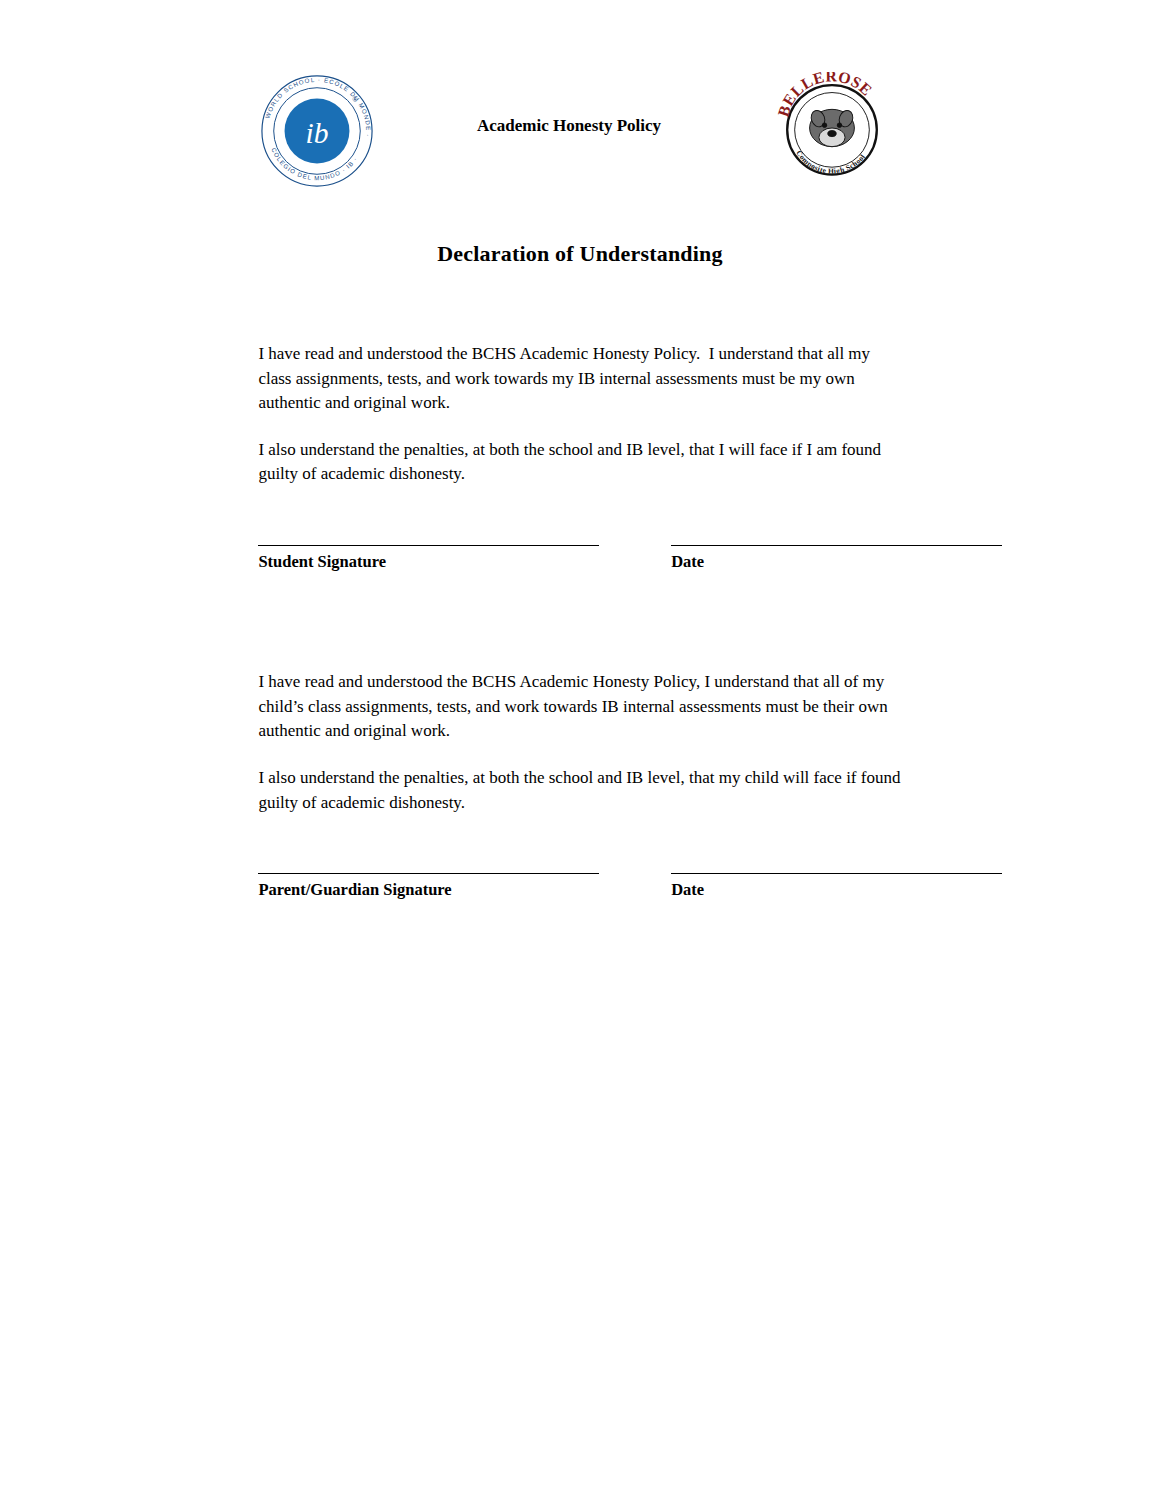WORLD SCHOOL · ECOLE DU MONDE · COLEGIO DEL MUNDO · IB · ib ®
Academic Honesty Policy
BELLEROSE Composite High School
Declaration of Understanding
I have read and understood the BCHS Academic Honesty Policy. I understand that all my class assignments, tests, and work towards my IB internal assessments must be my own authentic and original work.
I also understand the penalties, at both the school and IB level, that I will face if I am found guilty of academic dishonesty.
Student Signature
Date
I have read and understood the BCHS Academic Honesty Policy, I understand that all of my child’s class assignments, tests, and work towards IB internal assessments must be their own authentic and original work.
I also understand the penalties, at both the school and IB level, that my child will face if found guilty of academic dishonesty.
Parent/Guardian Signature
Date